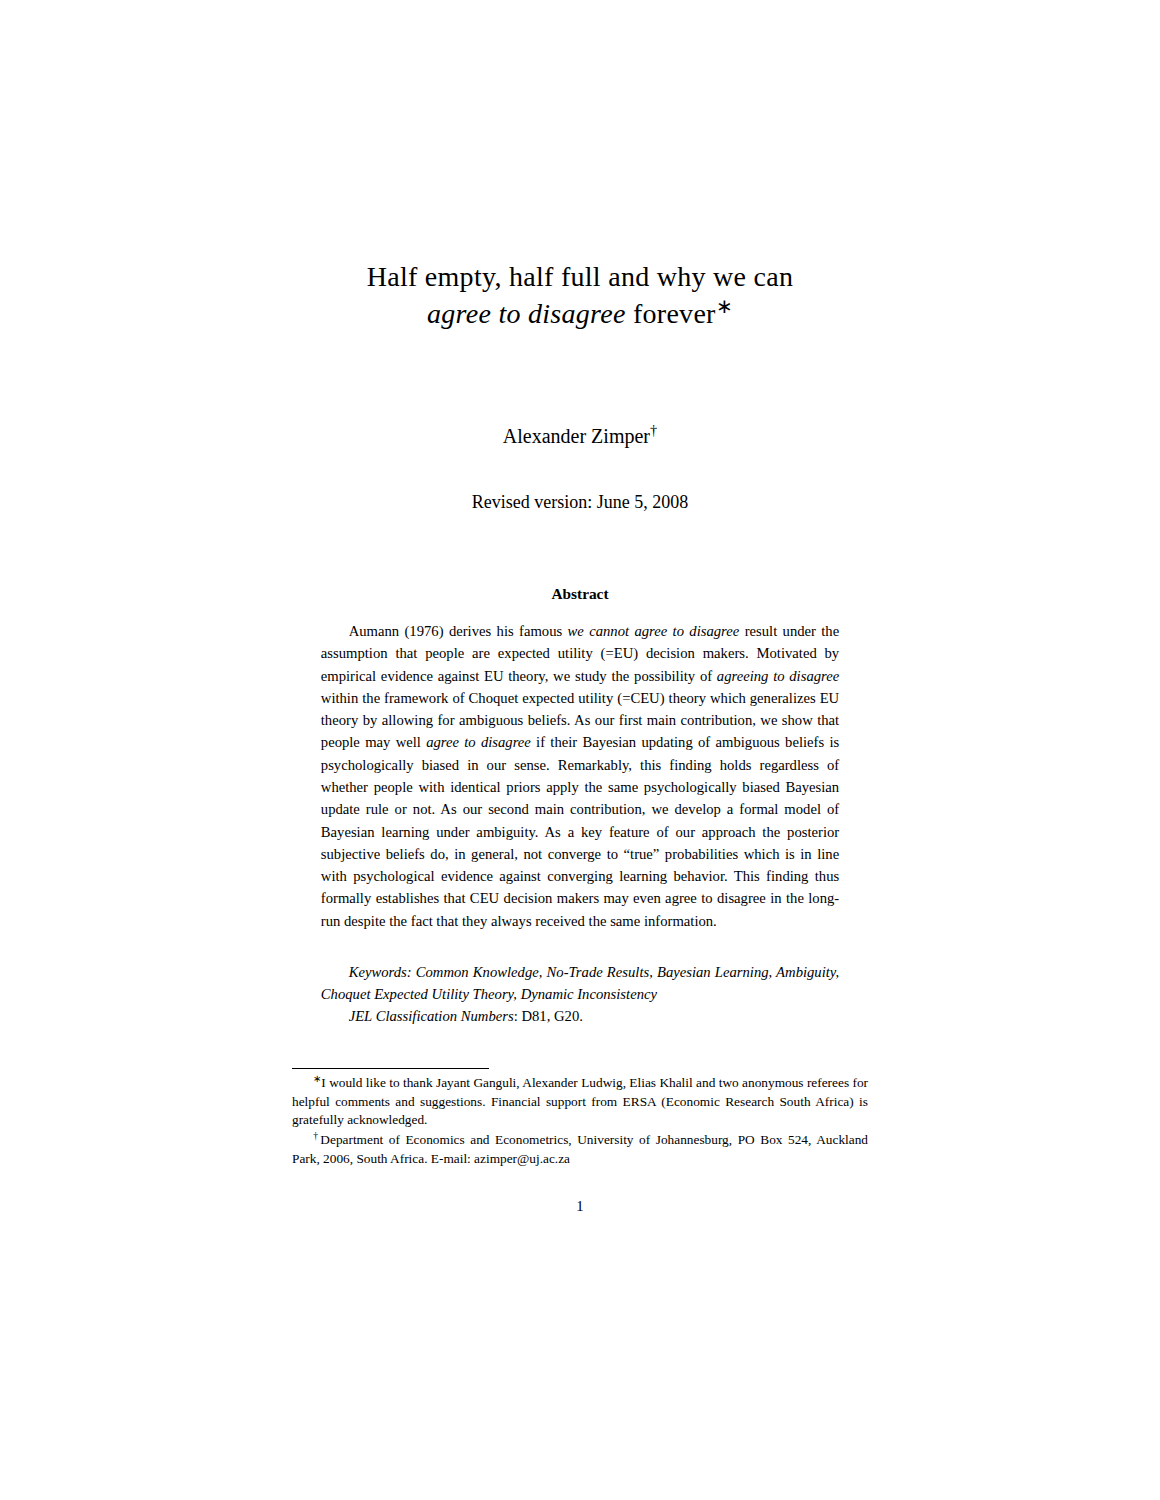Half empty, half full and why we can
agree to disagree forever∗
Alexander Zimper†
Revised version: June 5, 2008
Abstract
Aumann (1976) derives his famous we cannot agree to disagree result under the assumption that people are expected utility (=EU) decision makers. Motivated by empirical evidence against EU theory, we study the possibility of agreeing to disagree within the framework of Choquet expected utility (=CEU) theory which generalizes EU theory by allowing for ambiguous beliefs. As our first main contribution, we show that people may well agree to disagree if their Bayesian updating of ambiguous beliefs is psychologically biased in our sense. Remarkably, this finding holds regardless of whether people with identical priors apply the same psychologically biased Bayesian update rule or not. As our second main contribution, we develop a formal model of Bayesian learning under ambiguity. As a key feature of our approach the posterior subjective beliefs do, in general, not converge to “true” probabilities which is in line with psychological evidence against converging learning behavior. This finding thus formally establishes that CEU decision makers may even agree to disagree in the long-run despite the fact that they always received the same information.
Keywords: Common Knowledge, No-Trade Results, Bayesian Learning, Ambiguity, Choquet Expected Utility Theory, Dynamic Inconsistency JEL Classification Numbers: D81, G20.
∗I would like to thank Jayant Ganguli, Alexander Ludwig, Elias Khalil and two anonymous referees for helpful comments and suggestions. Financial support from ERSA (Economic Research South Africa) is gratefully acknowledged.
†Department of Economics and Econometrics, University of Johannesburg, PO Box 524, Auckland Park, 2006, South Africa. E-mail: azimper@uj.ac.za
1